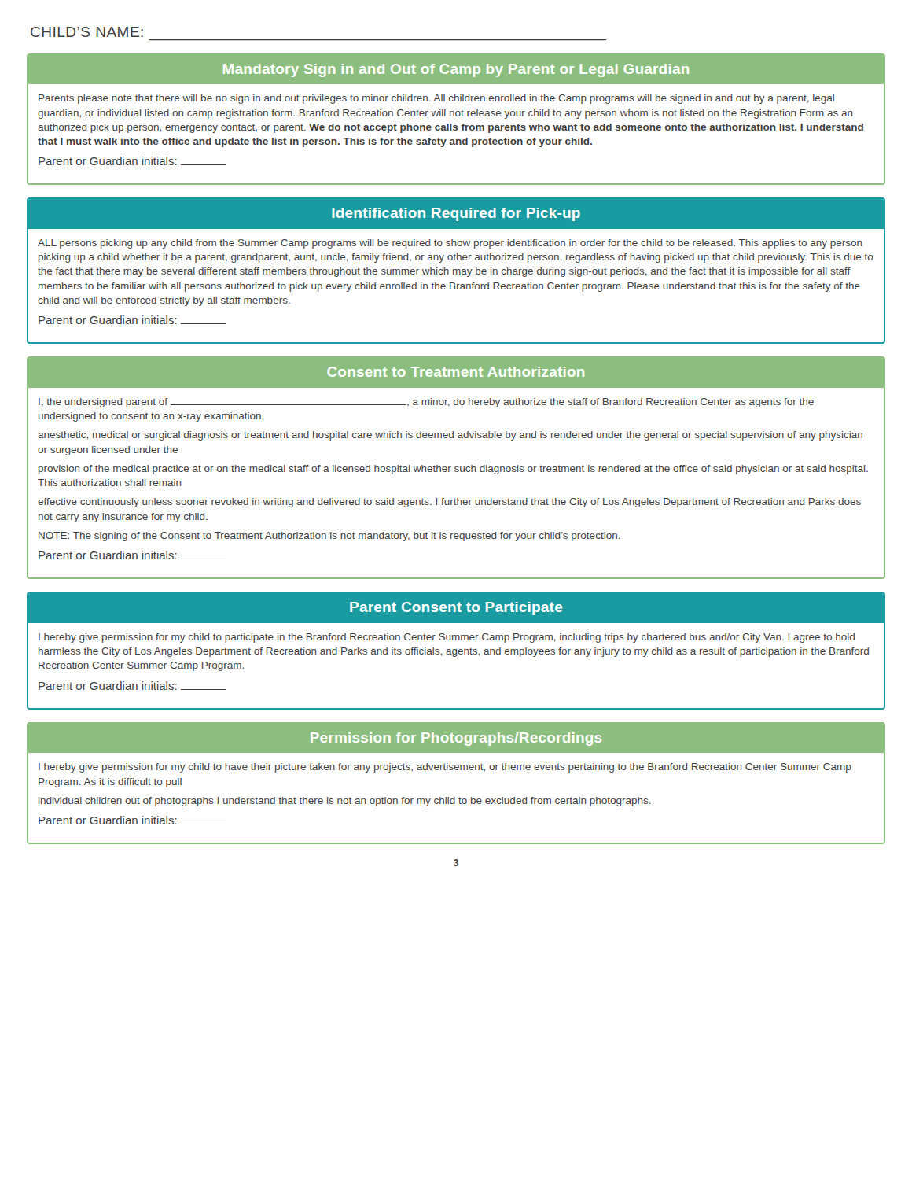CHILD’S NAME: _______________________________________________________
Mandatory Sign in and Out of Camp by Parent or Legal Guardian
Parents please note that there will be no sign in and out privileges to minor children. All children enrolled in the Camp programs will be signed in and out by a parent, legal guardian, or individual listed on camp registration form. Branford Recreation Center will not release your child to any person whom is not listed on the Registration Form as an authorized pick up person, emergency contact, or parent. We do not accept phone calls from parents who want to add someone onto the authorization list. I understand that I must walk into the office and update the list in person. This is for the safety and protection of your child.
Parent or Guardian initials:
Identification Required for Pick-up
ALL persons picking up any child from the Summer Camp programs will be required to show proper identification in order for the child to be released. This applies to any person picking up a child whether it be a parent, grandparent, aunt, uncle, family friend, or any other authorized person, regardless of having picked up that child previously. This is due to the fact that there may be several different staff members throughout the summer which may be in charge during sign-out periods, and the fact that it is impossible for all staff members to be familiar with all persons authorized to pick up every child enrolled in the Branford Recreation Center program. Please understand that this is for the safety of the child and will be enforced strictly by all staff members.
Parent or Guardian initials:
Consent to Treatment Authorization
I, the undersigned parent of , a minor, do hereby authorize the staff of Branford Recreation Center as agents for the undersigned to consent to an x-ray examination,
anesthetic, medical or surgical diagnosis or treatment and hospital care which is deemed advisable by and is rendered under the general or special supervision of any physician or surgeon licensed under the
provision of the medical practice at or on the medical staff of a licensed hospital whether such diagnosis or treatment is rendered at the office of said physician or at said hospital. This authorization shall remain
effective continuously unless sooner revoked in writing and delivered to said agents. I further understand that the City of Los Angeles Department of Recreation and Parks does not carry any insurance for my child.
NOTE: The signing of the Consent to Treatment Authorization is not mandatory, but it is requested for your child’s protection.
Parent or Guardian initials:
Parent Consent to Participate
I hereby give permission for my child to participate in the Branford Recreation Center Summer Camp Program, including trips by chartered bus and/or City Van. I agree to hold harmless the City of Los Angeles Department of Recreation and Parks and its officials, agents, and employees for any injury to my child as a result of participation in the Branford Recreation Center Summer Camp Program.
Parent or Guardian initials:
Permission for Photographs/Recordings
I hereby give permission for my child to have their picture taken for any projects, advertisement, or theme events pertaining to the Branford Recreation Center Summer Camp Program. As it is difficult to pull
individual children out of photographs I understand that there is not an option for my child to be excluded from certain photographs.
Parent or Guardian initials:
3